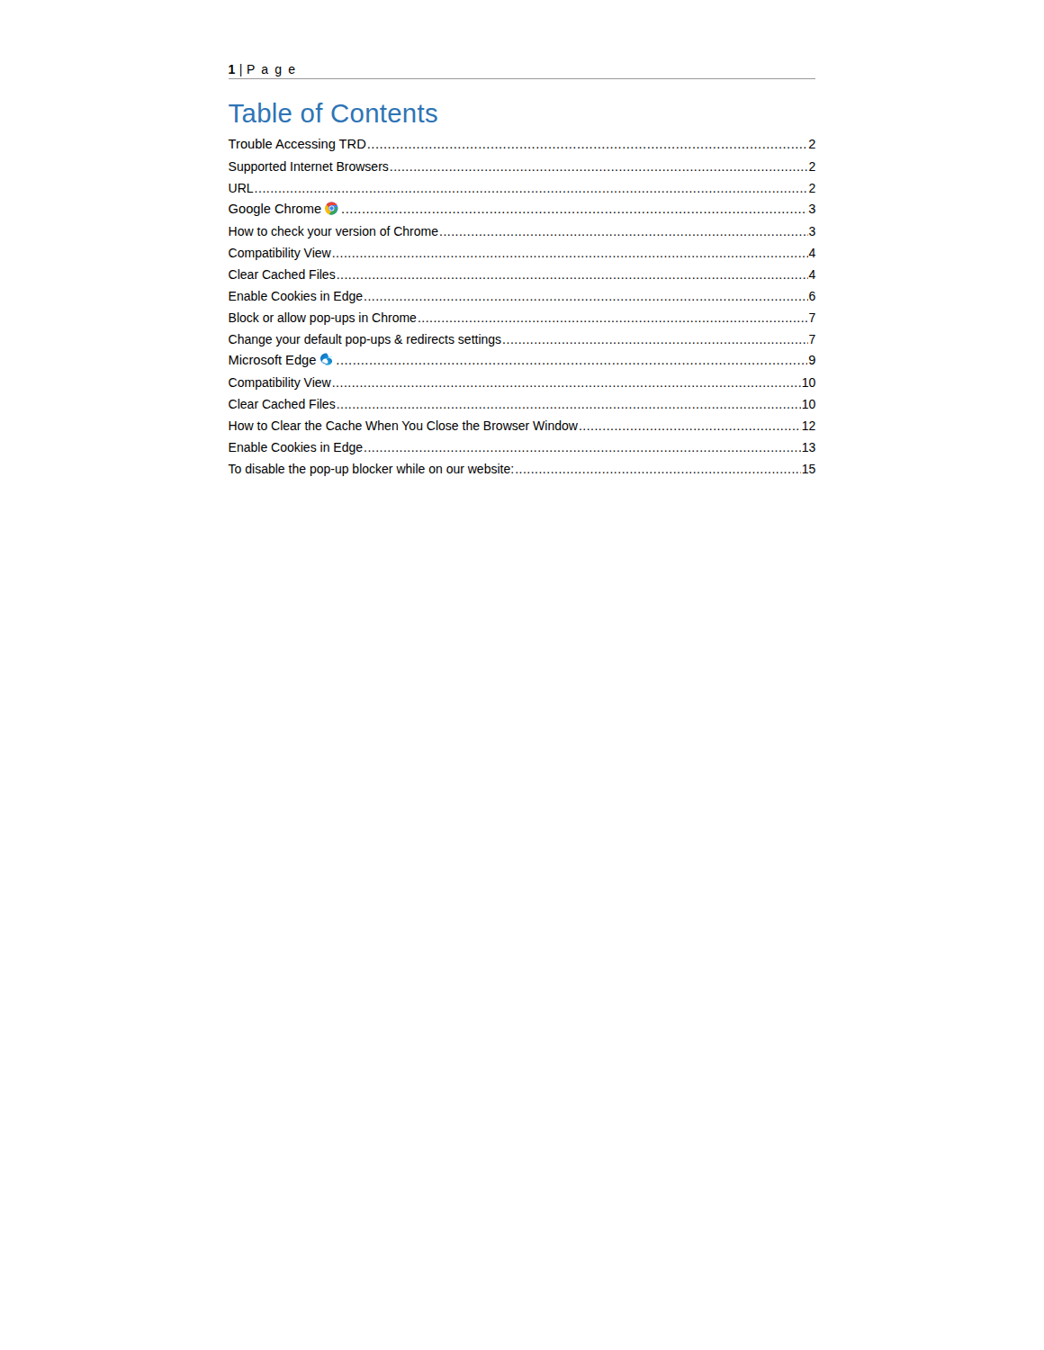1 | P a g e
Table of Contents
Trouble Accessing TRD ........................................................................................................................................................... 2
Supported Internet Browsers ................................................................................................................................. 2
URL ................................................................................................................................................................. 2
Google Chrome ......................................................................................................................................... 3
How to check your version of Chrome ................................................................................................................. 3
Compatibility View ............................................................................................................................................. 4
Clear Cached Files .............................................................................................................................................. 4
Enable Cookies in Edge ......................................................................................................................................... 6
Block or allow pop-ups in Chrome ......................................................................................................................... 7
Change your default pop-ups & redirects settings ....................................................................................... 7
Microsoft Edge ......................................................................................................................................... 9
Compatibility View ........................................................................................................................................... 10
Clear Cached Files ............................................................................................................................................ 10
How to Clear the Cache When You Close the Browser Window .............................................................................. 12
Enable Cookies in Edge ....................................................................................................................................... 13
To disable the pop-up blocker while on our website: ............................................................................................... 15